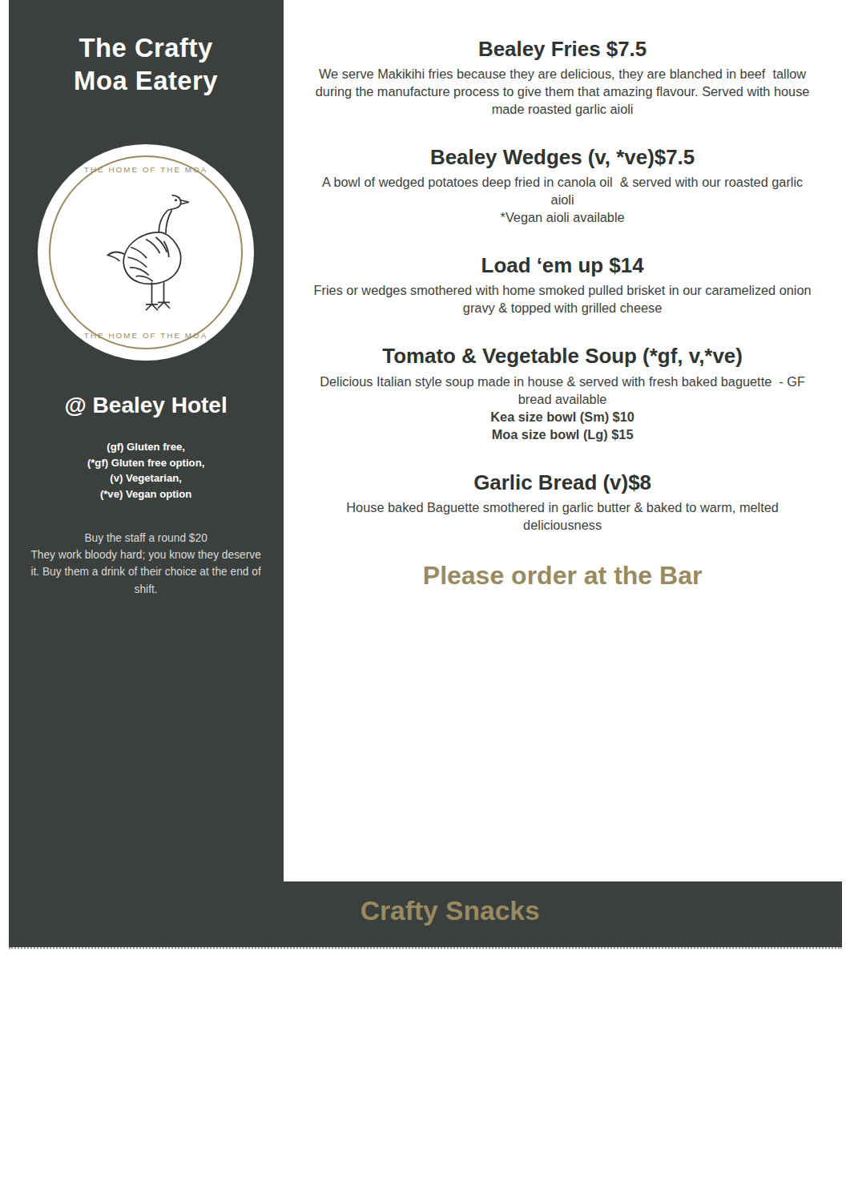The Crafty
Moa Eatery
The Home of the Moa The Home of the Moa
@ Bealey Hotel
(gf) Gluten free,
(*gf) Gluten free option,
(v) Vegetarian,
(*ve) Vegan option
Buy the staff a round $20
They work bloody hard; you know they deserve it. Buy them a drink of their choice at the end of shift.
Bealey Fries $7.5
We serve Makikihi fries because they are delicious, they are blanched in beef tallow during the manufacture process to give them that amazing flavour. Served with house made roasted garlic aioli
Bealey Wedges (v, *ve)$7.5
A bowl of wedged potatoes deep fried in canola oil & served with our roasted garlic aioli
*Vegan aioli available
Load ‘em up $14
Fries or wedges smothered with home smoked pulled brisket in our caramelized onion gravy & topped with grilled cheese
Tomato & Vegetable Soup (*gf, v,*ve)
Delicious Italian style soup made in house & served with fresh baked baguette - GF bread available
Kea size bowl (Sm) $10
Moa size bowl (Lg) $15
Garlic Bread (v)$8
House baked Baguette smothered in garlic butter & baked to warm, melted deliciousness
Please order at the Bar
Crafty Snacks